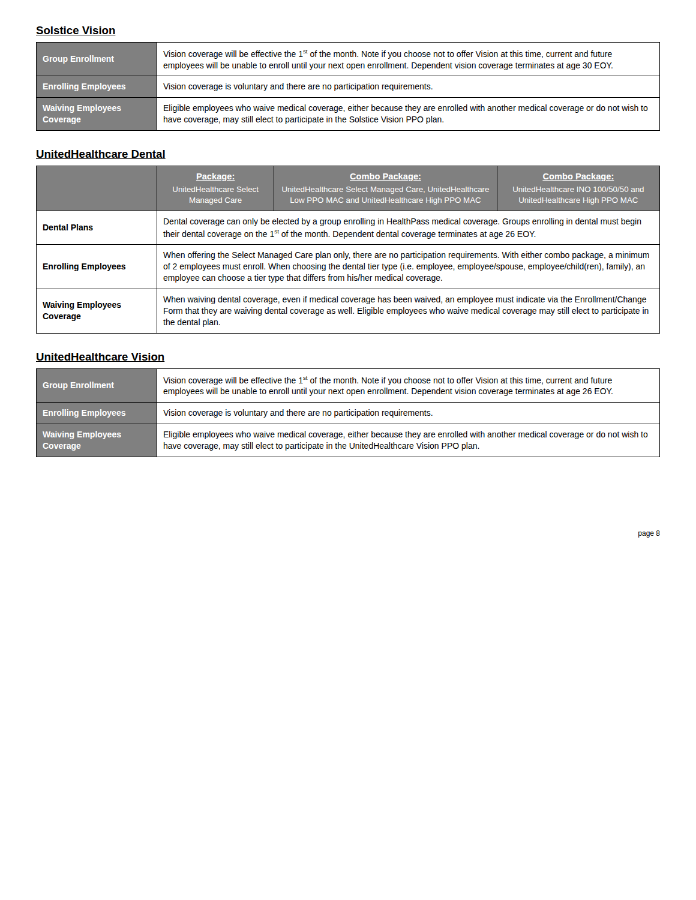Solstice Vision
| Group Enrollment | Vision coverage will be effective the 1 st of the month. Note if you choose not to offer Vision at this time, current and future employees will be unable to enroll until your next open enrollment. Dependent vision coverage terminates at age 30 EOY. |
| Enrolling Employees | Vision coverage is voluntary and there are no participation requirements. |
| Waiving Employees Coverage | Eligible employees who waive medical coverage, either because they are enrolled with another medical coverage or do not wish to have coverage, may still elect to participate in the Solstice Vision PPO plan. |
UnitedHealthcare Dental
| | Package: UnitedHealthcare Select Managed Care | Combo Package: UnitedHealthcare Select Managed Care, UnitedHealthcare Low PPO MAC and UnitedHealthcare High PPO MAC | Combo Package: UnitedHealthcare INO 100/50/50 and UnitedHealthcare High PPO MAC |
| Dental Plans | Dental coverage can only be elected by a group enrolling in HealthPass medical coverage. Groups enrolling in dental must begin their dental coverage on the 1 st of the month. Dependent dental coverage terminates at age 26 EOY. |
| Enrolling Employees | When offering the Select Managed Care plan only, there are no participation requirements. With either combo package, a minimum of 2 employees must enroll. When choosing the dental tier type (i.e. employee, employee/spouse, employee/child(ren), family), an employee can choose a tier type that differs from his/her medical coverage. |
| Waiving Employees Coverage | When waiving dental coverage, even if medical coverage has been waived, an employee must indicate via the Enrollment/Change Form that they are waiving dental coverage as well. Eligible employees who waive medical coverage may still elect to participate in the dental plan. |
UnitedHealthcare Vision
| Group Enrollment | Vision coverage will be effective the 1 st of the month. Note if you choose not to offer Vision at this time, current and future employees will be unable to enroll until your next open enrollment. Dependent vision coverage terminates at age 26 EOY. |
| Enrolling Employees | Vision coverage is voluntary and there are no participation requirements. |
| Waiving Employees Coverage | Eligible employees who waive medical coverage, either because they are enrolled with another medical coverage or do not wish to have coverage, may still elect to participate in the UnitedHealthcare Vision PPO plan. |
page 8